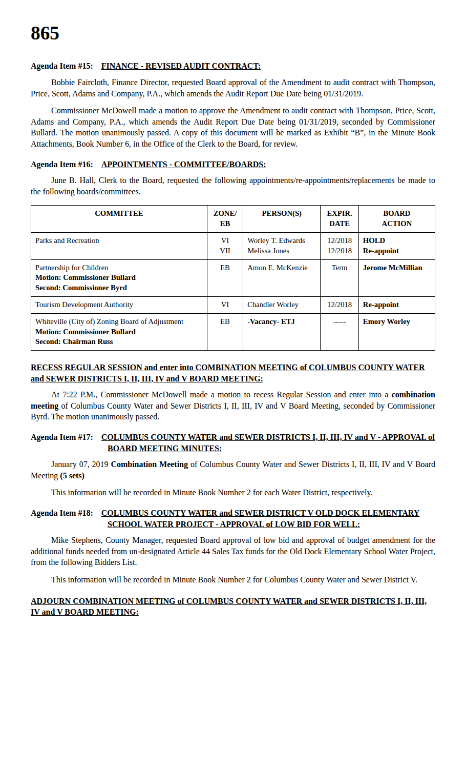865
Agenda Item #15: FINANCE - REVISED AUDIT CONTRACT:
Bobbie Faircloth, Finance Director, requested Board approval of the Amendment to audit contract with Thompson, Price, Scott, Adams and Company, P.A., which amends the Audit Report Due Date being 01/31/2019.
Commissioner McDowell made a motion to approve the Amendment to audit contract with Thompson, Price, Scott, Adams and Company, P.A., which amends the Audit Report Due Date being 01/31/2019, seconded by Commissioner Bullard. The motion unanimously passed. A copy of this document will be marked as Exhibit “B”, in the Minute Book Attachments, Book Number 6, in the Office of the Clerk to the Board, for review.
Agenda Item #16: APPOINTMENTS - COMMITTEE/BOARDS:
June B. Hall, Clerk to the Board, requested the following appointments/re-appointments/replacements be made to the following boards/committees.
| COMMITTEE | ZONE/ EB | PERSON(S) | EXPIR. DATE | BOARD ACTION |
| --- | --- | --- | --- | --- |
| Parks and Recreation | VI VII | Worley T. Edwards Melissa Jones | 12/2018 12/2018 | HOLD Re-appoint |
| Partnership for Children Motion: Commissioner Bullard Second: Commissioner Byrd | EB | Amon E. McKenzie | Term | Jerome McMillian |
| Tourism Development Authority | VI | Chandler Worley | 12/2018 | Re-appoint |
| Whiteville (City of) Zoning Board of Adjustment Motion: Commissioner Bullard Second: Chairman Russ | EB | -Vacancy- ETJ | ----- | Emory Worley |
RECESS REGULAR SESSION and enter into COMBINATION MEETING of COLUMBUS COUNTY WATER and SEWER DISTRICTS I, II, III, IV and V BOARD MEETING:
At 7:22 P.M., Commissioner McDowell made a motion to recess Regular Session and enter into a combination meeting of Columbus County Water and Sewer Districts I, II, III, IV and V Board Meeting, seconded by Commissioner Byrd. The motion unanimously passed.
Agenda Item #17: COLUMBUS COUNTY WATER and SEWER DISTRICTS I, II, III, IV and V - APPROVAL of BOARD MEETING MINUTES:
January 07, 2019 Combination Meeting of Columbus County Water and Sewer Districts I, II, III, IV and V Board Meeting (5 sets)
This information will be recorded in Minute Book Number 2 for each Water District, respectively.
Agenda Item #18: COLUMBUS COUNTY WATER and SEWER DISTRICT V OLD DOCK ELEMENTARY SCHOOL WATER PROJECT - APPROVAL of LOW BID FOR WELL:
Mike Stephens, County Manager, requested Board approval of low bid and approval of budget amendment for the additional funds needed from un-designated Article 44 Sales Tax funds for the Old Dock Elementary School Water Project, from the following Bidders List.
This information will be recorded in Minute Book Number 2 for Columbus County Water and Sewer District V.
ADJOURN COMBINATION MEETING of COLUMBUS COUNTY WATER and SEWER DISTRICTS I, II, III, IV and V BOARD MEETING: